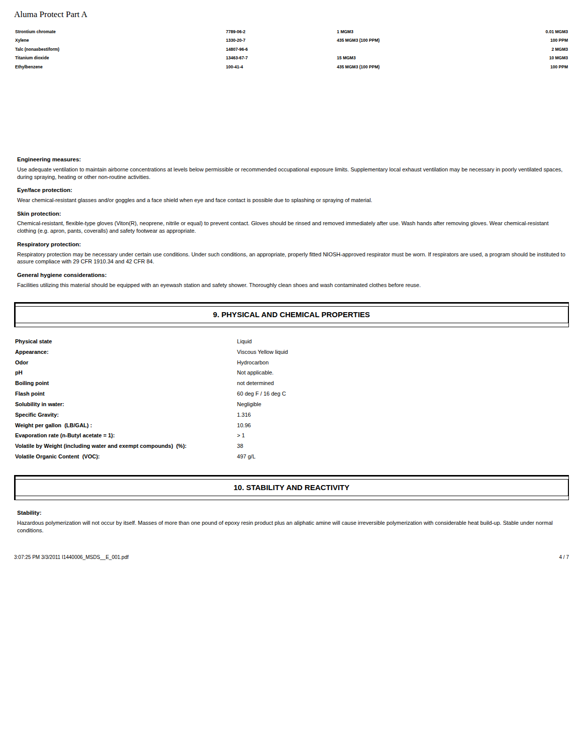Aluma Protect Part A
| Strontium chromate | 7789-06-2 | 1 MGM3 | 0.01 MGM3 |
| Xylene | 1330-20-7 | 435 MGM3 (100 PPM) | 100 PPM |
| Talc (nonasbestiform) | 14807-96-6 | | 2 MGM3 |
| Titanium dioxide | 13463-67-7 | 15 MGM3 | 10 MGM3 |
| Ethylbenzene | 100-41-4 | 435 MGM3 (100 PPM) | 100 PPM |
Engineering measures:
Use adequate ventilation to maintain airborne concentrations at levels below permissible or recommended occupational exposure limits. Supplementary local exhaust ventilation may be necessary in poorly ventilated spaces, during spraying, heating or other non-routine activities.
Eye/face protection:
Wear chemical-resistant glasses and/or goggles and a face shield when eye and face contact is possible due to splashing or spraying of material.
Skin protection:
Chemical-resistant, flexible-type gloves (Viton(R), neoprene, nitrile or equal) to prevent contact. Gloves should be rinsed and removed immediately after use. Wash hands after removing gloves. Wear chemical-resistant clothing (e.g. apron, pants, coveralls) and safety footwear as appropriate.
Respiratory protection:
Respiratory protection may be necessary under certain use conditions. Under such conditions, an appropriate, properly fitted NIOSH-approved respirator must be worn. If respirators are used, a program should be instituted to assure compliace with 29 CFR 1910.34 and 42 CFR 84.
General hygiene considerations:
Facilities utilizing this material should be equipped with an eyewash station and safety shower. Thoroughly clean shoes and wash contaminated clothes before reuse.
9. PHYSICAL AND CHEMICAL PROPERTIES
| Physical state | Liquid |
| Appearance: | Viscous Yellow liquid |
| Odor | Hydrocarbon |
| pH | Not applicable. |
| Boiling point | not determined |
| Flash point | 60 deg F / 16 deg C |
| Solubility in water: | Negligible |
| Specific Gravity: | 1.316 |
| Weight per gallon (LB/GAL) : | 10.96 |
| Evaporation rate (n-Butyl acetate = 1): | > 1 |
| Volatile by Weight (including water and exempt compounds) (%): | 38 |
| Volatile Organic Content (VOC): | 497 g/L |
10. STABILITY AND REACTIVITY
Stability:
Hazardous polymerization will not occur by itself. Masses of more than one pound of epoxy resin product plus an aliphatic amine will cause irreversible polymerization with considerable heat build-up. Stable under normal conditions.
3:07:25 PM 3/3/2011 I1440006_MSDS__E_001.pdf
4 / 7